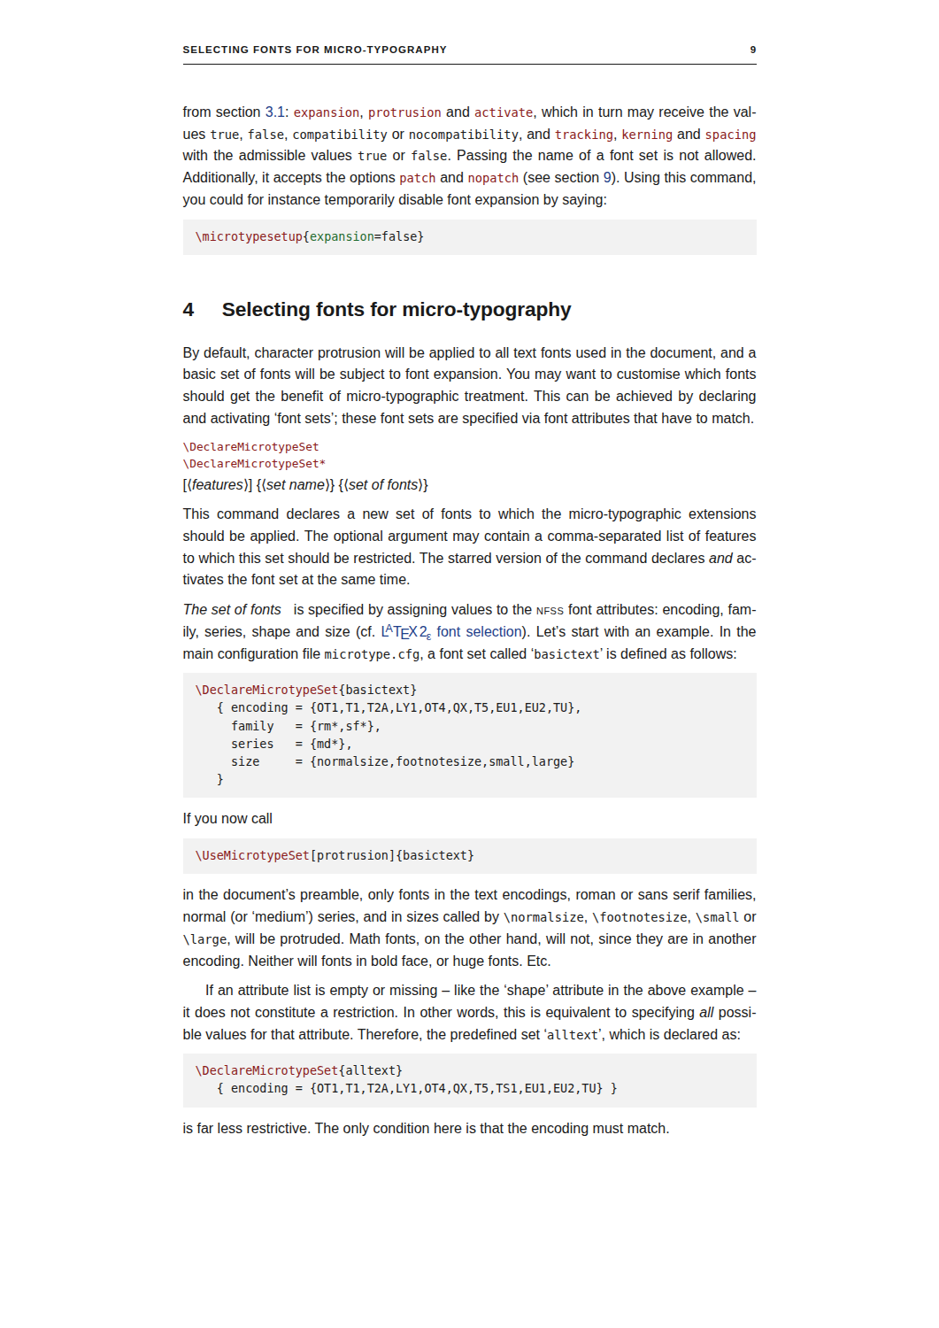Selecting fonts for micro-typography 9
from section 3.1: expansion, protrusion and activate, which in turn may receive the values true, false, compatibility or nocompatibility, and tracking, kerning and spacing with the admissible values true or false. Passing the name of a font set is not allowed. Additionally, it accepts the options patch and nopatch (see section 9). Using this command, you could for instance temporarily disable font expansion by saying:
\microtypesetup{expansion=false}
4 Selecting fonts for micro-typography
By default, character protrusion will be applied to all text fonts used in the document, and a basic set of fonts will be subject to font expansion. You may want to customise which fonts should get the benefit of micro-typographic treatment. This can be achieved by declaring and activating ‘font sets’; these font sets are specified via font attributes that have to match.
\DeclareMicrotypeSet
\DeclareMicrotypeSet*
[⟨features⟩] {⟨set name⟩} {⟨set of fonts⟩}
This command declares a new set of fonts to which the micro-typographic extensions should be applied. The optional argument may contain a comma-separated list of features to which this set should be restricted. The starred version of the command declares and activates the font set at the same time.
The set of fonts is specified by assigning values to the nfss font attributes: encoding, family, series, shape and size (cf. LATEX2 ε font selection). Let’s start with an example. In the main configuration file microtype.cfg, a font set called ‘basictext’ is defined as follows:
\DeclareMicrotypeSet{basictext}
   { encoding = {OT1,T1,T2A,LY1,OT4,QX,T5,EU1,EU2,TU},
     family   = {rm*,sf*},
     series   = {md*},
     size     = {normalsize,footnotesize,small,large}
   }
If you now call
\UseMicrotypeSet[protrusion]{basictext}
in the document’s preamble, only fonts in the text encodings, roman or sans serif families, normal (or ‘medium’) series, and in sizes called by \normalsize, \footnotesize, \small or \large, will be protruded. Math fonts, on the other hand, will not, since they are in another encoding. Neither will fonts in bold face, or huge fonts. Etc.
If an attribute list is empty or missing – like the ‘shape’ attribute in the above example – it does not constitute a restriction. In other words, this is equivalent to specifying all possible values for that attribute. Therefore, the predefined set ‘alltext’, which is declared as:
\DeclareMicrotypeSet{alltext}
   { encoding = {OT1,T1,T2A,LY1,OT4,QX,T5,TS1,EU1,EU2,TU} }
is far less restrictive. The only condition here is that the encoding must match.